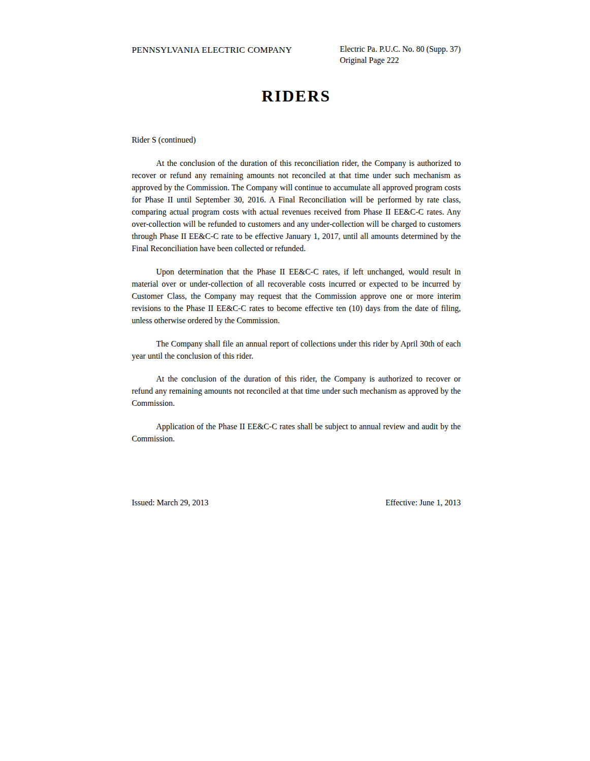PENNSYLVANIA ELECTRIC COMPANY
Electric Pa. P.U.C. No. 80 (Supp. 37)
Original Page 222
RIDERS
Rider S (continued)
At the conclusion of the duration of this reconciliation rider, the Company is authorized to recover or refund any remaining amounts not reconciled at that time under such mechanism as approved by the Commission. The Company will continue to accumulate all approved program costs for Phase II until September 30, 2016. A Final Reconciliation will be performed by rate class, comparing actual program costs with actual revenues received from Phase II EE&C-C rates. Any over-collection will be refunded to customers and any under-collection will be charged to customers through Phase II EE&C-C rate to be effective January 1, 2017, until all amounts determined by the Final Reconciliation have been collected or refunded.
Upon determination that the Phase II EE&C-C rates, if left unchanged, would result in material over or under-collection of all recoverable costs incurred or expected to be incurred by Customer Class, the Company may request that the Commission approve one or more interim revisions to the Phase II EE&C-C rates to become effective ten (10) days from the date of filing, unless otherwise ordered by the Commission.
The Company shall file an annual report of collections under this rider by April 30th of each year until the conclusion of this rider.
At the conclusion of the duration of this rider, the Company is authorized to recover or refund any remaining amounts not reconciled at that time under such mechanism as approved by the Commission.
Application of the Phase II EE&C-C rates shall be subject to annual review and audit by the Commission.
Issued: March 29, 2013
Effective: June 1, 2013